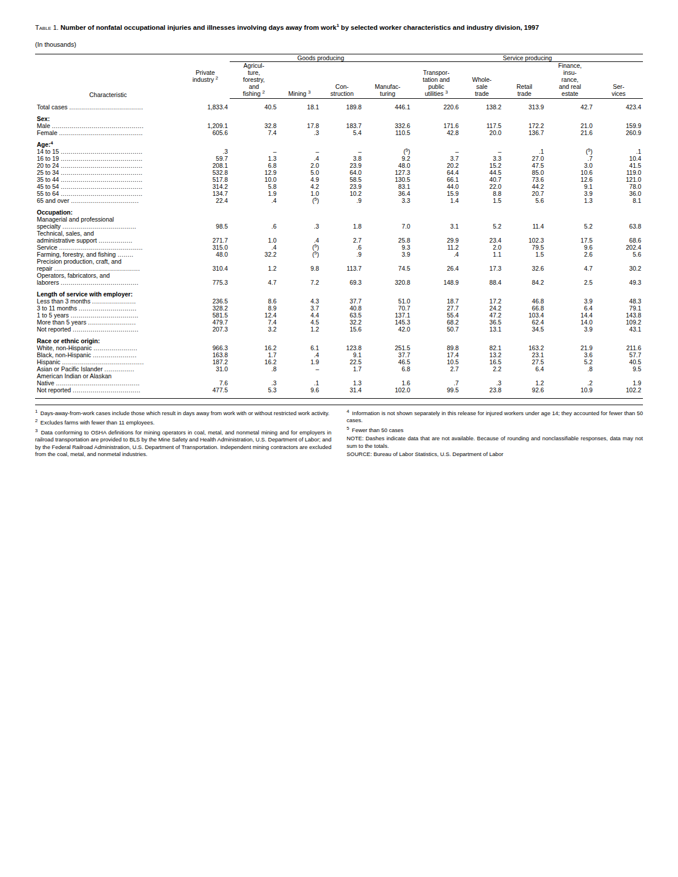Table 1. Number of nonfatal occupational injuries and illnesses involving days away from work1 by selected worker characteristics and industry division, 1997
(In thousands)
| Characteristic | Private industry 2 | Goods producing | Service producing |
| --- | --- | --- | --- |
| Agricul- ture, forestry, and fishing 2 | Mining 3 | Con- struction | Manufac- turing | Transpor- tation and public utilities 3 | Whole- sale trade | Retail trade | Finance, insu- rance, and real estate | Ser- vices |
| Total cases ..................................... | 1,833.4 | 40.5 | 18.1 | 189.8 | 446.1 | 220.6 | 138.2 | 313.9 | 42.7 | 423.4 |
| Sex: | |
| Male .............................................. | 1,209.1 | 32.8 | 17.8 | 183.7 | 332.6 | 171.6 | 117.5 | 172.2 | 21.0 | 159.9 |
| Female .......................................... | 605.6 | 7.4 | .3 | 5.4 | 110.5 | 42.8 | 20.0 | 136.7 | 21.6 | 260.9 |
| Age: 4 | |
| 14 to 15 ......................................... | .3 | – | – | – | ( 5 ) | – | – | .1 | ( 5 ) | .1 |
| 16 to 19 ......................................... | 59.7 | 1.3 | .4 | 3.8 | 9.2 | 3.7 | 3.3 | 27.0 | .7 | 10.4 |
| 20 to 24 ......................................... | 208.1 | 6.8 | 2.0 | 23.9 | 48.0 | 20.2 | 15.2 | 47.5 | 3.0 | 41.5 |
| 25 to 34 ......................................... | 532.8 | 12.9 | 5.0 | 64.0 | 127.3 | 64.4 | 44.5 | 85.0 | 10.6 | 119.0 |
| 35 to 44 ......................................... | 517.8 | 10.0 | 4.9 | 58.5 | 130.5 | 66.1 | 40.7 | 73.6 | 12.6 | 121.0 |
| 45 to 54 ......................................... | 314.2 | 5.8 | 4.2 | 23.9 | 83.1 | 44.0 | 22.0 | 44.2 | 9.1 | 78.0 |
| 55 to 64 ......................................... | 134.7 | 1.9 | 1.0 | 10.2 | 36.4 | 15.9 | 8.8 | 20.7 | 3.9 | 36.0 |
| 65 and over .................................. | 22.4 | .4 | ( 5 ) | .9 | 3.3 | 1.4 | 1.5 | 5.6 | 1.3 | 8.1 |
| Occupation: | |
| Managerial and professional | |
| specialty ..................................... | 98.5 | .6 | .3 | 1.8 | 7.0 | 3.1 | 5.2 | 11.4 | 5.2 | 63.8 |
| Technical, sales, and | |
| administrative support ................. | 271.7 | 1.0 | .4 | 2.7 | 25.8 | 29.9 | 23.4 | 102.3 | 17.5 | 68.6 |
| Service .......................................... | 315.0 | .4 | ( 5 ) | .6 | 9.3 | 11.2 | 2.0 | 79.5 | 9.6 | 202.4 |
| Farming, forestry, and fishing ........ | 48.0 | 32.2 | ( 5 ) | .9 | 3.9 | .4 | 1.1 | 1.5 | 2.6 | 5.6 |
| Precision production, craft, and | |
| repair ........................................... | 310.4 | 1.2 | 9.8 | 113.7 | 74.5 | 26.4 | 17.3 | 32.6 | 4.7 | 30.2 |
| Operators, fabricators, and | |
| laborers ....................................... | 775.3 | 4.7 | 7.2 | 69.3 | 320.8 | 148.9 | 88.4 | 84.2 | 2.5 | 49.3 |
| Length of service with employer: | |
| Less than 3 months ...................... | 236.5 | 8.6 | 4.3 | 37.7 | 51.0 | 18.7 | 17.2 | 46.8 | 3.9 | 48.3 |
| 3 to 11 months ............................. | 328.2 | 8.9 | 3.7 | 40.8 | 70.7 | 27.7 | 24.2 | 66.8 | 6.4 | 79.1 |
| 1 to 5 years .................................. | 581.5 | 12.4 | 4.4 | 63.5 | 137.1 | 55.4 | 47.2 | 103.4 | 14.4 | 143.8 |
| More than 5 years ........................ | 479.7 | 7.4 | 4.5 | 32.2 | 145.3 | 68.2 | 36.5 | 62.4 | 14.0 | 109.2 |
| Not reported ................................. | 207.3 | 3.2 | 1.2 | 15.6 | 42.0 | 50.7 | 13.1 | 34.5 | 3.9 | 43.1 |
| Race or ethnic origin: | |
| White, non-Hispanic ...................... | 966.3 | 16.2 | 6.1 | 123.8 | 251.5 | 89.8 | 82.1 | 163.2 | 21.9 | 211.6 |
| Black, non-Hispanic ...................... | 163.8 | 1.7 | .4 | 9.1 | 37.7 | 17.4 | 13.2 | 23.1 | 3.6 | 57.7 |
| Hispanic ......................................... | 187.2 | 16.2 | 1.9 | 22.5 | 46.5 | 10.5 | 16.5 | 27.5 | 5.2 | 40.5 |
| Asian or Pacific Islander ............... | 31.0 | .8 | – | 1.7 | 6.8 | 2.7 | 2.2 | 6.4 | .8 | 9.5 |
| American Indian or Alaskan | |
| Native .......................................... | 7.6 | .3 | .1 | 1.3 | 1.6 | .7 | .3 | 1.2 | .2 | 1.9 |
| Not reported .................................. | 477.5 | 5.3 | 9.6 | 31.4 | 102.0 | 99.5 | 23.8 | 92.6 | 10.9 | 102.2 |
1 Days-away-from-work cases include those which result in days away from work with or without restricted work activity.
2 Excludes farms with fewer than 11 employees.
3 Data conforming to OSHA definitions for mining operators in coal, metal, and nonmetal mining and for employers in railroad transportation are provided to BLS by the Mine Safety and Health Administration, U.S. Department of Labor; and by the Federal Railroad Administration, U.S. Department of Transportation. Independent mining contractors are excluded from the coal, metal, and nonmetal industries.
4 Information is not shown separately in this release for injured workers under age 14; they accounted for fewer than 50 cases.
5 Fewer than 50 cases
NOTE: Dashes indicate data that are not available. Because of rounding and nonclassifiable responses, data may not sum to the totals.
SOURCE: Bureau of Labor Statistics, U.S. Department of Labor